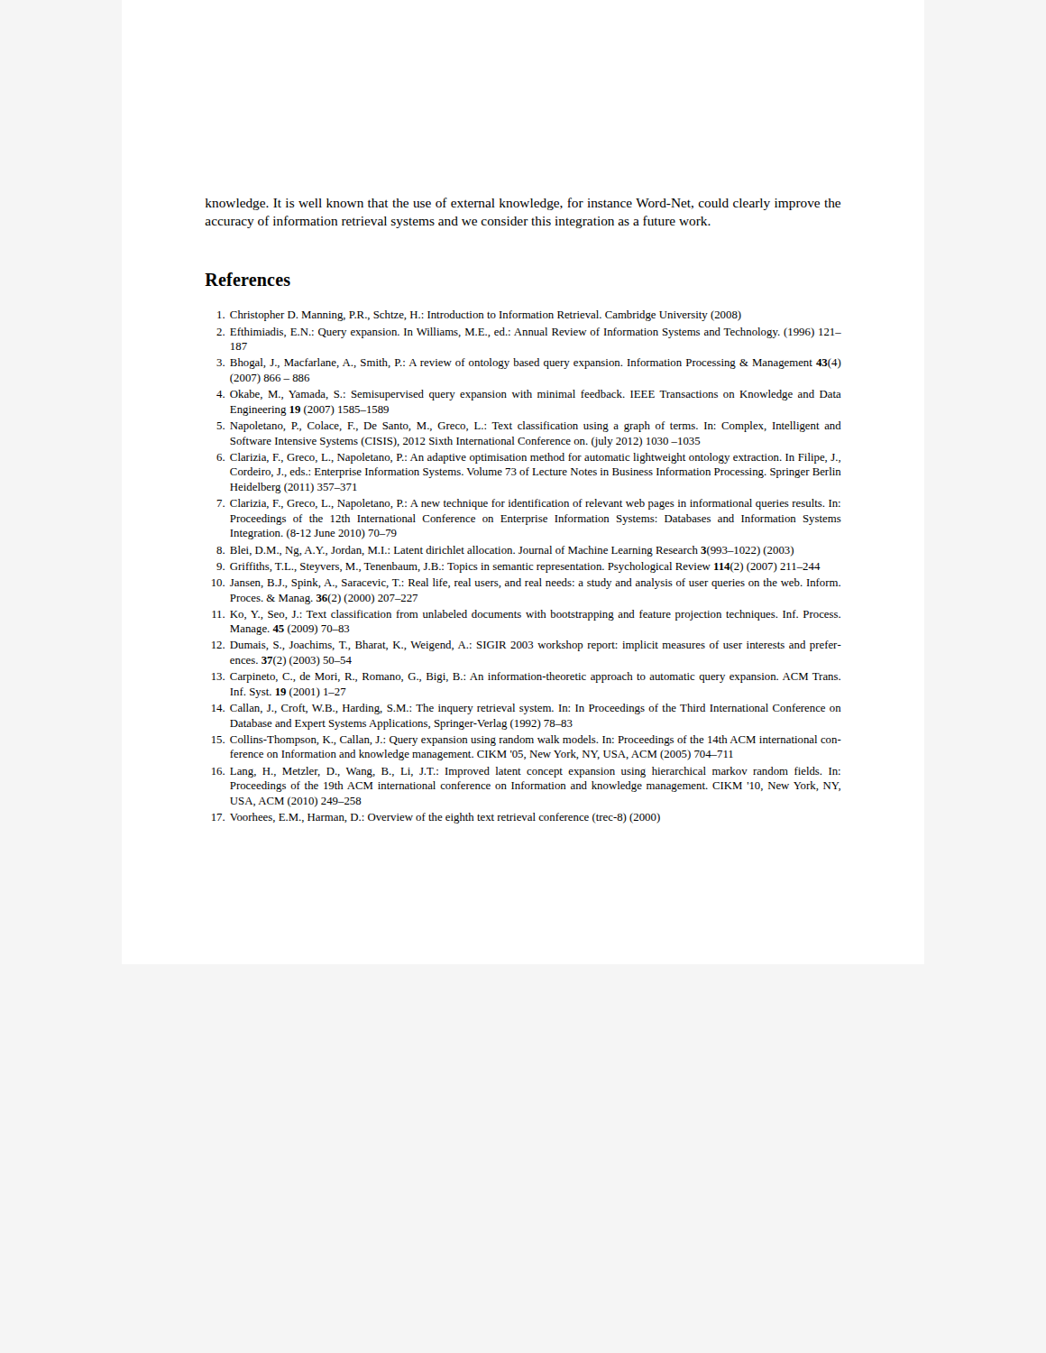knowledge. It is well known that the use of external knowledge, for instance Word-Net, could clearly improve the accuracy of information retrieval systems and we consider this integration as a future work.
References
Christopher D. Manning, P.R., Schtze, H.: Introduction to Information Retrieval. Cambridge University (2008)
Efthimiadis, E.N.: Query expansion. In Williams, M.E., ed.: Annual Review of Information Systems and Technology. (1996) 121–187
Bhogal, J., Macfarlane, A., Smith, P.: A review of ontology based query expansion. Information Processing & Management 43(4) (2007) 866 – 886
Okabe, M., Yamada, S.: Semisupervised query expansion with minimal feedback. IEEE Transactions on Knowledge and Data Engineering 19 (2007) 1585–1589
Napoletano, P., Colace, F., De Santo, M., Greco, L.: Text classification using a graph of terms. In: Complex, Intelligent and Software Intensive Systems (CISIS), 2012 Sixth International Conference on. (july 2012) 1030 –1035
Clarizia, F., Greco, L., Napoletano, P.: An adaptive optimisation method for automatic lightweight ontology extraction. In Filipe, J., Cordeiro, J., eds.: Enterprise Information Systems. Volume 73 of Lecture Notes in Business Information Processing. Springer Berlin Heidelberg (2011) 357–371
Clarizia, F., Greco, L., Napoletano, P.: A new technique for identification of relevant web pages in informational queries results. In: Proceedings of the 12th International Conference on Enterprise Information Systems: Databases and Information Systems Integration. (8-12 June 2010) 70–79
Blei, D.M., Ng, A.Y., Jordan, M.I.: Latent dirichlet allocation. Journal of Machine Learning Research 3(993–1022) (2003)
Griffiths, T.L., Steyvers, M., Tenenbaum, J.B.: Topics in semantic representation. Psychological Review 114(2) (2007) 211–244
Jansen, B.J., Spink, A., Saracevic, T.: Real life, real users, and real needs: a study and analysis of user queries on the web. Inform. Proces. & Manag. 36(2) (2000) 207–227
Ko, Y., Seo, J.: Text classification from unlabeled documents with bootstrapping and feature projection techniques. Inf. Process. Manage. 45 (2009) 70–83
Dumais, S., Joachims, T., Bharat, K., Weigend, A.: SIGIR 2003 workshop report: implicit measures of user interests and preferences. 37(2) (2003) 50–54
Carpineto, C., de Mori, R., Romano, G., Bigi, B.: An information-theoretic approach to automatic query expansion. ACM Trans. Inf. Syst. 19 (2001) 1–27
Callan, J., Croft, W.B., Harding, S.M.: The inquery retrieval system. In: In Proceedings of the Third International Conference on Database and Expert Systems Applications, Springer-Verlag (1992) 78–83
Collins-Thompson, K., Callan, J.: Query expansion using random walk models. In: Proceedings of the 14th ACM international conference on Information and knowledge management. CIKM '05, New York, NY, USA, ACM (2005) 704–711
Lang, H., Metzler, D., Wang, B., Li, J.T.: Improved latent concept expansion using hierarchical markov random fields. In: Proceedings of the 19th ACM international conference on Information and knowledge management. CIKM '10, New York, NY, USA, ACM (2010) 249–258
Voorhees, E.M., Harman, D.: Overview of the eighth text retrieval conference (trec-8) (2000)